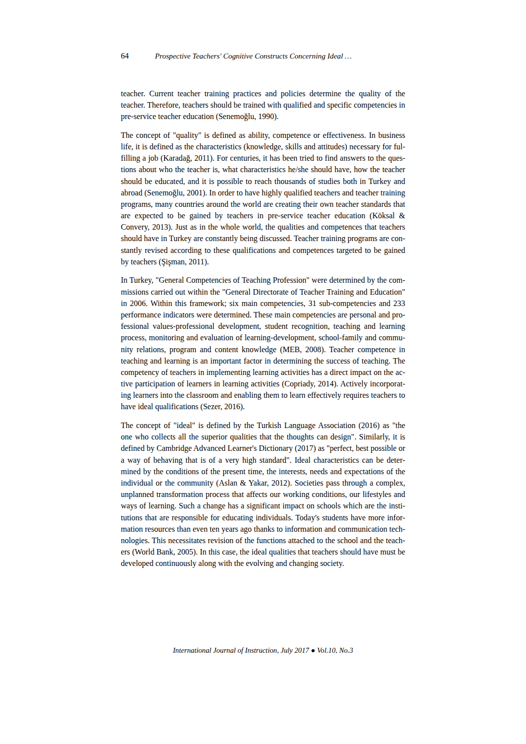64 Prospective Teachers' Cognitive Constructs Concerning Ideal …
teacher. Current teacher training practices and policies determine the quality of the teacher. Therefore, teachers should be trained with qualified and specific competencies in pre-service teacher education (Senemoğlu, 1990).
The concept of "quality" is defined as ability, competence or effectiveness. In business life, it is defined as the characteristics (knowledge, skills and attitudes) necessary for fulfilling a job (Karadağ, 2011). For centuries, it has been tried to find answers to the questions about who the teacher is, what characteristics he/she should have, how the teacher should be educated, and it is possible to reach thousands of studies both in Turkey and abroad (Senemoğlu, 2001). In order to have highly qualified teachers and teacher training programs, many countries around the world are creating their own teacher standards that are expected to be gained by teachers in pre-service teacher education (Köksal & Convery, 2013). Just as in the whole world, the qualities and competences that teachers should have in Turkey are constantly being discussed. Teacher training programs are constantly revised according to these qualifications and competences targeted to be gained by teachers (Şişman, 2011).
In Turkey, "General Competencies of Teaching Profession" were determined by the commissions carried out within the "General Directorate of Teacher Training and Education" in 2006. Within this framework; six main competencies, 31 sub-competencies and 233 performance indicators were determined. These main competencies are personal and professional values-professional development, student recognition, teaching and learning process, monitoring and evaluation of learning-development, school-family and community relations, program and content knowledge (MEB, 2008). Teacher competence in teaching and learning is an important factor in determining the success of teaching. The competency of teachers in implementing learning activities has a direct impact on the active participation of learners in learning activities (Copriady, 2014). Actively incorporating learners into the classroom and enabling them to learn effectively requires teachers to have ideal qualifications (Sezer, 2016).
The concept of "ideal" is defined by the Turkish Language Association (2016) as "the one who collects all the superior qualities that the thoughts can design". Similarly, it is defined by Cambridge Advanced Learner's Dictionary (2017) as "perfect, best possible or a way of behaving that is of a very high standard". Ideal characteristics can be determined by the conditions of the present time, the interests, needs and expectations of the individual or the community (Aslan & Yakar, 2012). Societies pass through a complex, unplanned transformation process that affects our working conditions, our lifestyles and ways of learning. Such a change has a significant impact on schools which are the institutions that are responsible for educating individuals. Today's students have more information resources than even ten years ago thanks to information and communication technologies. This necessitates revision of the functions attached to the school and the teachers (World Bank, 2005). In this case, the ideal qualities that teachers should have must be developed continuously along with the evolving and changing society.
International Journal of Instruction, July 2017 ● Vol.10, No.3